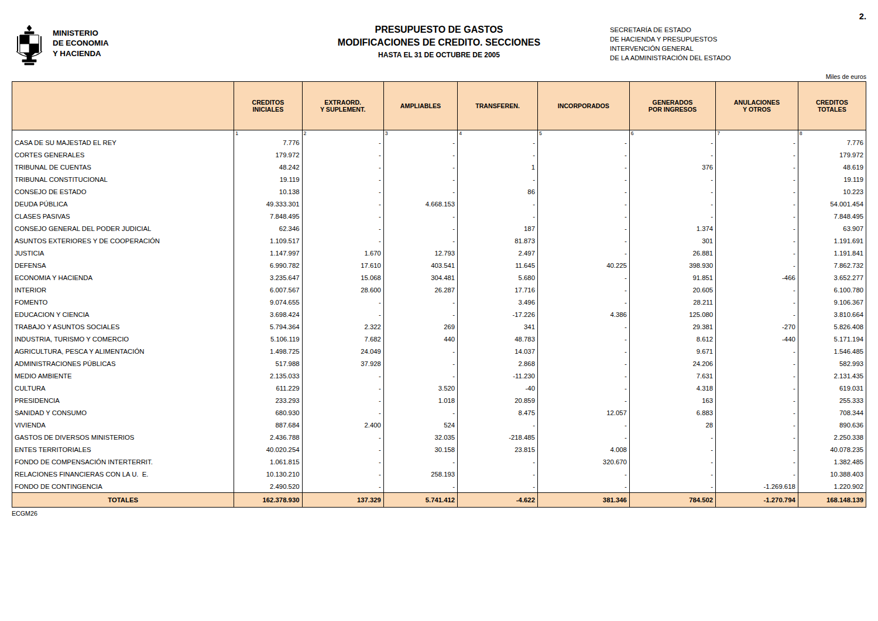2.
MINISTERIO
DE ECONOMIA
Y HACIENDA
PRESUPUESTO DE GASTOS
MODIFICACIONES DE CREDITO. SECCIONES
HASTA EL 31 DE OCTUBRE DE 2005
SECRETARÍA DE ESTADO
DE HACIENDA Y PRESUPUESTOS
INTERVENCIÓN GENERAL
DE LA ADMINISTRACIÓN DEL ESTADO
Miles de euros
| | CREDITOS INICIALES | EXTRAORD. Y SUPLEMENT. | AMPLIABLES | TRANSFEREN. | INCORPORADOS | GENERADOS POR INGRESOS | ANULACIONES Y OTROS | CREDITOS TOTALES |
| --- | --- | --- | --- | --- | --- | --- | --- | --- |
| | 1 | 2 | 3 | 4 | 5 | 6 | 7 | 8 |
| CASA DE SU MAJESTAD EL REY | 7.776 | - | - | - | - | - | - | 7.776 |
| CORTES GENERALES | 179.972 | - | - | - | - | - | - | 179.972 |
| TRIBUNAL DE CUENTAS | 48.242 | - | - | 1 | - | 376 | - | 48.619 |
| TRIBUNAL CONSTITUCIONAL | 19.119 | - | - | - | - | - | - | 19.119 |
| CONSEJO DE ESTADO | 10.138 | - | - | 86 | - | - | - | 10.223 |
| DEUDA PÚBLICA | 49.333.301 | - | 4.668.153 | - | - | - | - | 54.001.454 |
| CLASES PASIVAS | 7.848.495 | - | - | - | - | - | - | 7.848.495 |
| CONSEJO GENERAL DEL PODER JUDICIAL | 62.346 | - | - | 187 | - | 1.374 | - | 63.907 |
| ASUNTOS EXTERIORES Y DE COOPERACIÓN | 1.109.517 | - | - | 81.873 | - | 301 | - | 1.191.691 |
| JUSTICIA | 1.147.997 | 1.670 | 12.793 | 2.497 | - | 26.881 | - | 1.191.841 |
| DEFENSA | 6.990.782 | 17.610 | 403.541 | 11.645 | 40.225 | 398.930 | - | 7.862.732 |
| ECONOMIA Y HACIENDA | 3.235.647 | 15.068 | 304.481 | 5.680 | - | 91.851 | -466 | 3.652.277 |
| INTERIOR | 6.007.567 | 28.600 | 26.287 | 17.716 | - | 20.605 | - | 6.100.780 |
| FOMENTO | 9.074.655 | - | - | 3.496 | - | 28.211 | - | 9.106.367 |
| EDUCACION Y CIENCIA | 3.698.424 | - | - | -17.226 | 4.386 | 125.080 | - | 3.810.664 |
| TRABAJO Y ASUNTOS SOCIALES | 5.794.364 | 2.322 | 269 | 341 | - | 29.381 | -270 | 5.826.408 |
| INDUSTRIA, TURISMO Y COMERCIO | 5.106.119 | 7.682 | 440 | 48.783 | - | 8.612 | -440 | 5.171.194 |
| AGRICULTURA, PESCA Y ALIMENTACIÓN | 1.498.725 | 24.049 | - | 14.037 | - | 9.671 | - | 1.546.485 |
| ADMINISTRACIONES PÚBLICAS | 517.988 | 37.928 | - | 2.868 | - | 24.206 | - | 582.993 |
| MEDIO AMBIENTE | 2.135.033 | - | - | -11.230 | - | 7.631 | - | 2.131.435 |
| CULTURA | 611.229 | - | 3.520 | -40 | - | 4.318 | - | 619.031 |
| PRESIDENCIA | 233.293 | - | 1.018 | 20.859 | - | 163 | - | 255.333 |
| SANIDAD Y CONSUMO | 680.930 | - | - | 8.475 | 12.057 | 6.883 | - | 708.344 |
| VIVIENDA | 887.684 | 2.400 | 524 | - | - | 28 | - | 890.636 |
| GASTOS DE DIVERSOS MINISTERIOS | 2.436.788 | - | 32.035 | -218.485 | - | - | - | 2.250.338 |
| ENTES TERRITORIALES | 40.020.254 | - | 30.158 | 23.815 | 4.008 | - | - | 40.078.235 |
| FONDO DE COMPENSACIÓN INTERTERRIT. | 1.061.815 | - | - | - | 320.670 | - | - | 1.382.485 |
| RELACIONES FINANCIERAS CON LA U. E. | 10.130.210 | - | 258.193 | - | - | - | - | 10.388.403 |
| FONDO DE CONTINGENCIA | 2.490.520 | - | - | - | - | - | -1.269.618 | 1.220.902 |
| TOTALES | 162.378.930 | 137.329 | 5.741.412 | -4.622 | 381.346 | 784.502 | -1.270.794 | 168.148.139 |
ECGM26